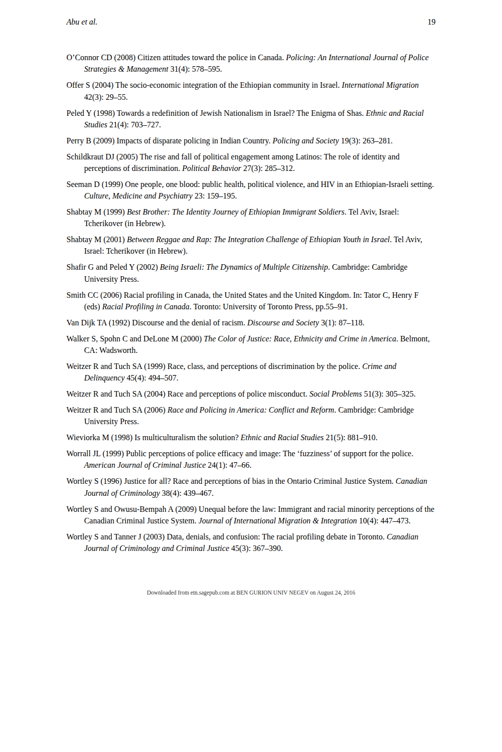Abu et al. 19
O’Connor CD (2008) Citizen attitudes toward the police in Canada. Policing: An International Journal of Police Strategies & Management 31(4): 578–595.
Offer S (2004) The socio-economic integration of the Ethiopian community in Israel. International Migration 42(3): 29–55.
Peled Y (1998) Towards a redefinition of Jewish Nationalism in Israel? The Enigma of Shas. Ethnic and Racial Studies 21(4): 703–727.
Perry B (2009) Impacts of disparate policing in Indian Country. Policing and Society 19(3): 263–281.
Schildkraut DJ (2005) The rise and fall of political engagement among Latinos: The role of identity and perceptions of discrimination. Political Behavior 27(3): 285–312.
Seeman D (1999) One people, one blood: public health, political violence, and HIV in an Ethiopian-Israeli setting. Culture, Medicine and Psychiatry 23: 159–195.
Shabtay M (1999) Best Brother: The Identity Journey of Ethiopian Immigrant Soldiers. Tel Aviv, Israel: Tcherikover (in Hebrew).
Shabtay M (2001) Between Reggae and Rap: The Integration Challenge of Ethiopian Youth in Israel. Tel Aviv, Israel: Tcherikover (in Hebrew).
Shafir G and Peled Y (2002) Being Israeli: The Dynamics of Multiple Citizenship. Cambridge: Cambridge University Press.
Smith CC (2006) Racial profiling in Canada, the United States and the United Kingdom. In: Tator C, Henry F (eds) Racial Profiling in Canada. Toronto: University of Toronto Press, pp.55–91.
Van Dijk TA (1992) Discourse and the denial of racism. Discourse and Society 3(1): 87–118.
Walker S, Spohn C and DeLone M (2000) The Color of Justice: Race, Ethnicity and Crime in America. Belmont, CA: Wadsworth.
Weitzer R and Tuch SA (1999) Race, class, and perceptions of discrimination by the police. Crime and Delinquency 45(4): 494–507.
Weitzer R and Tuch SA (2004) Race and perceptions of police misconduct. Social Problems 51(3): 305–325.
Weitzer R and Tuch SA (2006) Race and Policing in America: Conflict and Reform. Cambridge: Cambridge University Press.
Wieviorka M (1998) Is multiculturalism the solution? Ethnic and Racial Studies 21(5): 881–910.
Worrall JL (1999) Public perceptions of police efficacy and image: The ‘fuzziness’ of support for the police. American Journal of Criminal Justice 24(1): 47–66.
Wortley S (1996) Justice for all? Race and perceptions of bias in the Ontario Criminal Justice System. Canadian Journal of Criminology 38(4): 439–467.
Wortley S and Owusu-Bempah A (2009) Unequal before the law: Immigrant and racial minority perceptions of the Canadian Criminal Justice System. Journal of International Migration & Integration 10(4): 447–473.
Wortley S and Tanner J (2003) Data, denials, and confusion: The racial profiling debate in Toronto. Canadian Journal of Criminology and Criminal Justice 45(3): 367–390.
Downloaded from etn.sagepub.com at BEN GURION UNIV NEGEV on August 24, 2016